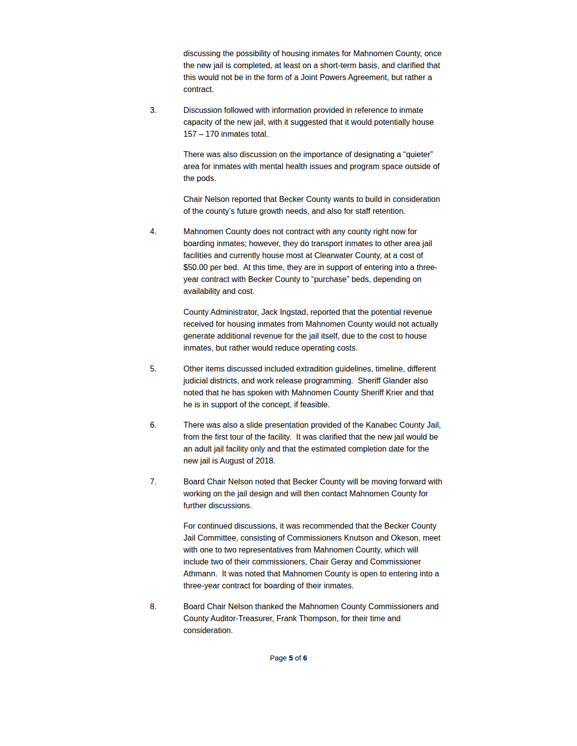discussing the possibility of housing inmates for Mahnomen County, once the new jail is completed, at least on a short-term basis, and clarified that this would not be in the form of a Joint Powers Agreement, but rather a contract.
3.
Discussion followed with information provided in reference to inmate capacity of the new jail, with it suggested that it would potentially house 157 – 170 inmates total.
There was also discussion on the importance of designating a “quieter” area for inmates with mental health issues and program space outside of the pods.
Chair Nelson reported that Becker County wants to build in consideration of the county’s future growth needs, and also for staff retention.
4.
Mahnomen County does not contract with any county right now for boarding inmates; however, they do transport inmates to other area jail facilities and currently house most at Clearwater County, at a cost of $50.00 per bed. At this time, they are in support of entering into a three-year contract with Becker County to “purchase” beds, depending on availability and cost.
County Administrator, Jack Ingstad, reported that the potential revenue received for housing inmates from Mahnomen County would not actually generate additional revenue for the jail itself, due to the cost to house inmates, but rather would reduce operating costs.
5.
Other items discussed included extradition guidelines, timeline, different judicial districts, and work release programming. Sheriff Glander also noted that he has spoken with Mahnomen County Sheriff Krier and that he is in support of the concept, if feasible.
6.
There was also a slide presentation provided of the Kanabec County Jail, from the first tour of the facility. It was clarified that the new jail would be an adult jail facility only and that the estimated completion date for the new jail is August of 2018.
7.
Board Chair Nelson noted that Becker County will be moving forward with working on the jail design and will then contact Mahnomen County for further discussions.
For continued discussions, it was recommended that the Becker County Jail Committee, consisting of Commissioners Knutson and Okeson, meet with one to two representatives from Mahnomen County, which will include two of their commissioners, Chair Geray and Commissioner Athmann. It was noted that Mahnomen County is open to entering into a three-year contract for boarding of their inmates.
8.
Board Chair Nelson thanked the Mahnomen County Commissioners and County Auditor-Treasurer, Frank Thompson, for their time and consideration.
Page 5 of 6